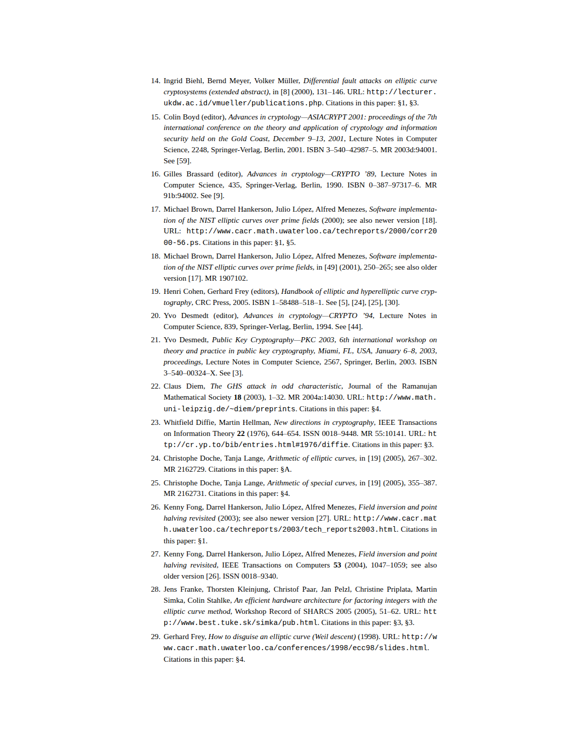14. Ingrid Biehl, Bernd Meyer, Volker Müller, Differential fault attacks on elliptic curve cryptosystems (extended abstract), in [8] (2000), 131–146. URL: http://lecturer.ukdw.ac.id/vmueller/publications.php. Citations in this paper: §1, §3.
15. Colin Boyd (editor), Advances in cryptology—ASIACRYPT 2001: proceedings of the 7th international conference on the theory and application of cryptology and information security held on the Gold Coast, December 9–13, 2001, Lecture Notes in Computer Science, 2248, Springer-Verlag, Berlin, 2001. ISBN 3–540–42987–5. MR 2003d:94001. See [59].
16. Gilles Brassard (editor), Advances in cryptology—CRYPTO ’89, Lecture Notes in Computer Science, 435, Springer-Verlag, Berlin, 1990. ISBN 0–387–97317–6. MR 91b:94002. See [9].
17. Michael Brown, Darrel Hankerson, Julio López, Alfred Menezes, Software implementation of the NIST elliptic curves over prime fields (2000); see also newer version [18]. URL: http://www.cacr.math.uwaterloo.ca/techreports/2000/corr2000-56.ps. Citations in this paper: §1, §5.
18. Michael Brown, Darrel Hankerson, Julio López, Alfred Menezes, Software implementation of the NIST elliptic curves over prime fields, in [49] (2001), 250–265; see also older version [17]. MR 1907102.
19. Henri Cohen, Gerhard Frey (editors), Handbook of elliptic and hyperelliptic curve cryptography, CRC Press, 2005. ISBN 1–58488–518–1. See [5], [24], [25], [30].
20. Yvo Desmedt (editor), Advances in cryptology—CRYPTO ’94, Lecture Notes in Computer Science, 839, Springer-Verlag, Berlin, 1994. See [44].
21. Yvo Desmedt, Public Key Cryptography—PKC 2003, 6th international workshop on theory and practice in public key cryptography, Miami, FL, USA, January 6–8, 2003, proceedings, Lecture Notes in Computer Science, 2567, Springer, Berlin, 2003. ISBN 3–540–00324–X. See [3].
22. Claus Diem, The GHS attack in odd characteristic, Journal of the Ramanujan Mathematical Society 18 (2003), 1–32. MR 2004a:14030. URL: http://www.math.uni-leipzig.de/~diem/preprints. Citations in this paper: §4.
23. Whitfield Diffie, Martin Hellman, New directions in cryptography, IEEE Transactions on Information Theory 22 (1976), 644–654. ISSN 0018–9448. MR 55:10141. URL: http://cr.yp.to/bib/entries.html#1976/diffie. Citations in this paper: §3.
24. Christophe Doche, Tanja Lange, Arithmetic of elliptic curves, in [19] (2005), 267–302. MR 2162729. Citations in this paper: §A.
25. Christophe Doche, Tanja Lange, Arithmetic of special curves, in [19] (2005), 355–387. MR 2162731. Citations in this paper: §4.
26. Kenny Fong, Darrel Hankerson, Julio López, Alfred Menezes, Field inversion and point halving revisited (2003); see also newer version [27]. URL: http://www.cacr.math.uwaterloo.ca/techreports/2003/tech_reports2003.html. Citations in this paper: §1.
27. Kenny Fong, Darrel Hankerson, Julio López, Alfred Menezes, Field inversion and point halving revisited, IEEE Transactions on Computers 53 (2004), 1047–1059; see also older version [26]. ISSN 0018–9340.
28. Jens Franke, Thorsten Kleinjung, Christof Paar, Jan Pelzl, Christine Priplata, Martin Simka, Colin Stahlke, An efficient hardware architecture for factoring integers with the elliptic curve method, Workshop Record of SHARCS 2005 (2005), 51–62. URL: http://www.best.tuke.sk/simka/pub.html. Citations in this paper: §3, §3.
29. Gerhard Frey, How to disguise an elliptic curve (Weil descent) (1998). URL: http://www.cacr.math.uwaterloo.ca/conferences/1998/ecc98/slides.html. Citations in this paper: §4.